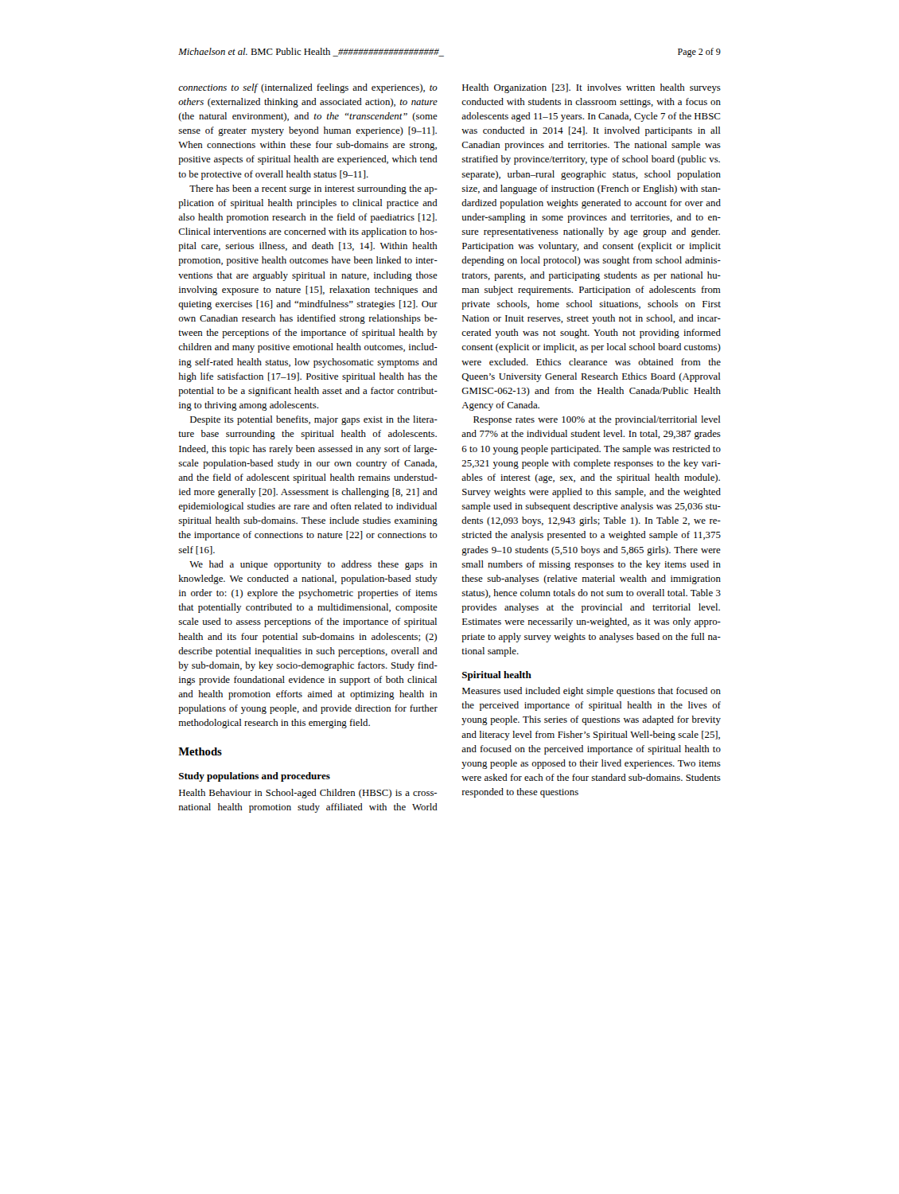Michaelson et al. BMC Public Health _####################_
Page 2 of 9
connections to self (internalized feelings and experiences), to others (externalized thinking and associated action), to nature (the natural environment), and to the “transcendent” (some sense of greater mystery beyond human experience) [9–11]. When connections within these four sub-domains are strong, positive aspects of spiritual health are experienced, which tend to be protective of overall health status [9–11].
There has been a recent surge in interest surrounding the application of spiritual health principles to clinical practice and also health promotion research in the field of paediatrics [12]. Clinical interventions are concerned with its application to hospital care, serious illness, and death [13, 14]. Within health promotion, positive health outcomes have been linked to interventions that are arguably spiritual in nature, including those involving exposure to nature [15], relaxation techniques and quieting exercises [16] and “mindfulness” strategies [12]. Our own Canadian research has identified strong relationships between the perceptions of the importance of spiritual health by children and many positive emotional health outcomes, including self-rated health status, low psychosomatic symptoms and high life satisfaction [17–19]. Positive spiritual health has the potential to be a significant health asset and a factor contributing to thriving among adolescents.
Despite its potential benefits, major gaps exist in the literature base surrounding the spiritual health of adolescents. Indeed, this topic has rarely been assessed in any sort of large-scale population-based study in our own country of Canada, and the field of adolescent spiritual health remains understudied more generally [20]. Assessment is challenging [8, 21] and epidemiological studies are rare and often related to individual spiritual health sub-domains. These include studies examining the importance of connections to nature [22] or connections to self [16].
We had a unique opportunity to address these gaps in knowledge. We conducted a national, population-based study in order to: (1) explore the psychometric properties of items that potentially contributed to a multidimensional, composite scale used to assess perceptions of the importance of spiritual health and its four potential sub-domains in adolescents; (2) describe potential inequalities in such perceptions, overall and by sub-domain, by key socio-demographic factors. Study findings provide foundational evidence in support of both clinical and health promotion efforts aimed at optimizing health in populations of young people, and provide direction for further methodological research in this emerging field.
Methods
Study populations and procedures
Health Behaviour in School-aged Children (HBSC) is a cross-national health promotion study affiliated with the World Health Organization [23]. It involves written health surveys conducted with students in classroom settings, with a focus on adolescents aged 11–15 years. In Canada, Cycle 7 of the HBSC was conducted in 2014 [24]. It involved participants in all Canadian provinces and territories. The national sample was stratified by province/territory, type of school board (public vs. separate), urban–rural geographic status, school population size, and language of instruction (French or English) with standardized population weights generated to account for over and under-sampling in some provinces and territories, and to ensure representativeness nationally by age group and gender. Participation was voluntary, and consent (explicit or implicit depending on local protocol) was sought from school administrators, parents, and participating students as per national human subject requirements. Participation of adolescents from private schools, home school situations, schools on First Nation or Inuit reserves, street youth not in school, and incarcerated youth was not sought. Youth not providing informed consent (explicit or implicit, as per local school board customs) were excluded. Ethics clearance was obtained from the Queen’s University General Research Ethics Board (Approval GMISC-062-13) and from the Health Canada/Public Health Agency of Canada.
Response rates were 100% at the provincial/territorial level and 77% at the individual student level. In total, 29,387 grades 6 to 10 young people participated. The sample was restricted to 25,321 young people with complete responses to the key variables of interest (age, sex, and the spiritual health module). Survey weights were applied to this sample, and the weighted sample used in subsequent descriptive analysis was 25,036 students (12,093 boys, 12,943 girls; Table 1). In Table 2, we restricted the analysis presented to a weighted sample of 11,375 grades 9–10 students (5,510 boys and 5,865 girls). There were small numbers of missing responses to the key items used in these sub-analyses (relative material wealth and immigration status), hence column totals do not sum to overall total. Table 3 provides analyses at the provincial and territorial level. Estimates were necessarily un-weighted, as it was only appropriate to apply survey weights to analyses based on the full national sample.
Spiritual health
Measures used included eight simple questions that focused on the perceived importance of spiritual health in the lives of young people. This series of questions was adapted for brevity and literacy level from Fisher’s Spiritual Well-being scale [25], and focused on the perceived importance of spiritual health to young people as opposed to their lived experiences. Two items were asked for each of the four standard sub-domains. Students responded to these questions